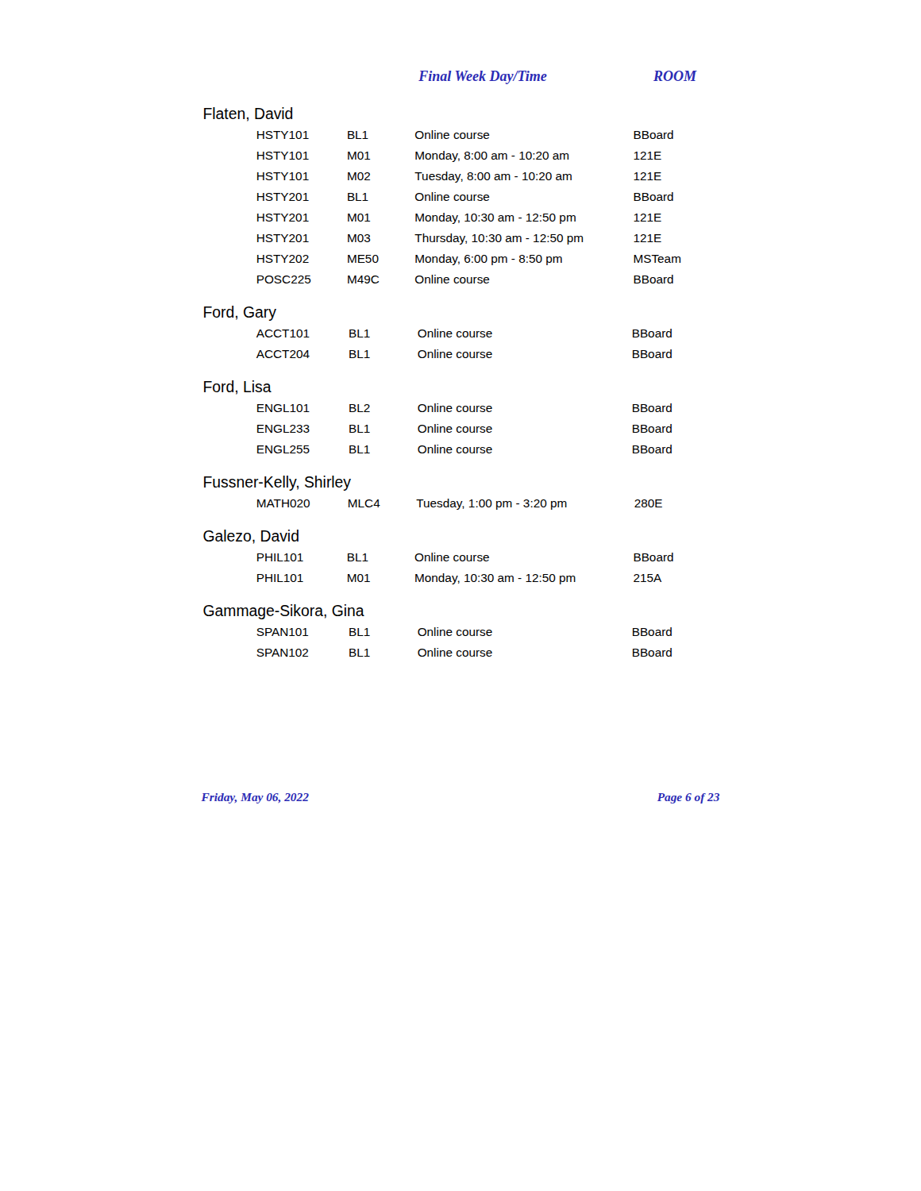Final Week Day/Time ROOM
Flaten, David
| HSTY101 | BL1 | Online course | BBoard |
| HSTY101 | M01 | Monday, 8:00 am - 10:20 am | 121E |
| HSTY101 | M02 | Tuesday, 8:00 am - 10:20 am | 121E |
| HSTY201 | BL1 | Online course | BBoard |
| HSTY201 | M01 | Monday, 10:30 am - 12:50 pm | 121E |
| HSTY201 | M03 | Thursday, 10:30 am - 12:50 pm | 121E |
| HSTY202 | ME50 | Monday, 6:00 pm - 8:50 pm | MSTeam |
| POSC225 | M49C | Online course | BBoard |
Ford, Gary
| ACCT101 | BL1 | Online course | BBoard |
| ACCT204 | BL1 | Online course | BBoard |
Ford, Lisa
| ENGL101 | BL2 | Online course | BBoard |
| ENGL233 | BL1 | Online course | BBoard |
| ENGL255 | BL1 | Online course | BBoard |
Fussner-Kelly, Shirley
| MATH020 | MLC4 | Tuesday, 1:00 pm - 3:20 pm | 280E |
Galezo, David
| PHIL101 | BL1 | Online course | BBoard |
| PHIL101 | M01 | Monday, 10:30 am - 12:50 pm | 215A |
Gammage-Sikora, Gina
| SPAN101 | BL1 | Online course | BBoard |
| SPAN102 | BL1 | Online course | BBoard |
Friday, May 06, 2022 Page 6 of 23